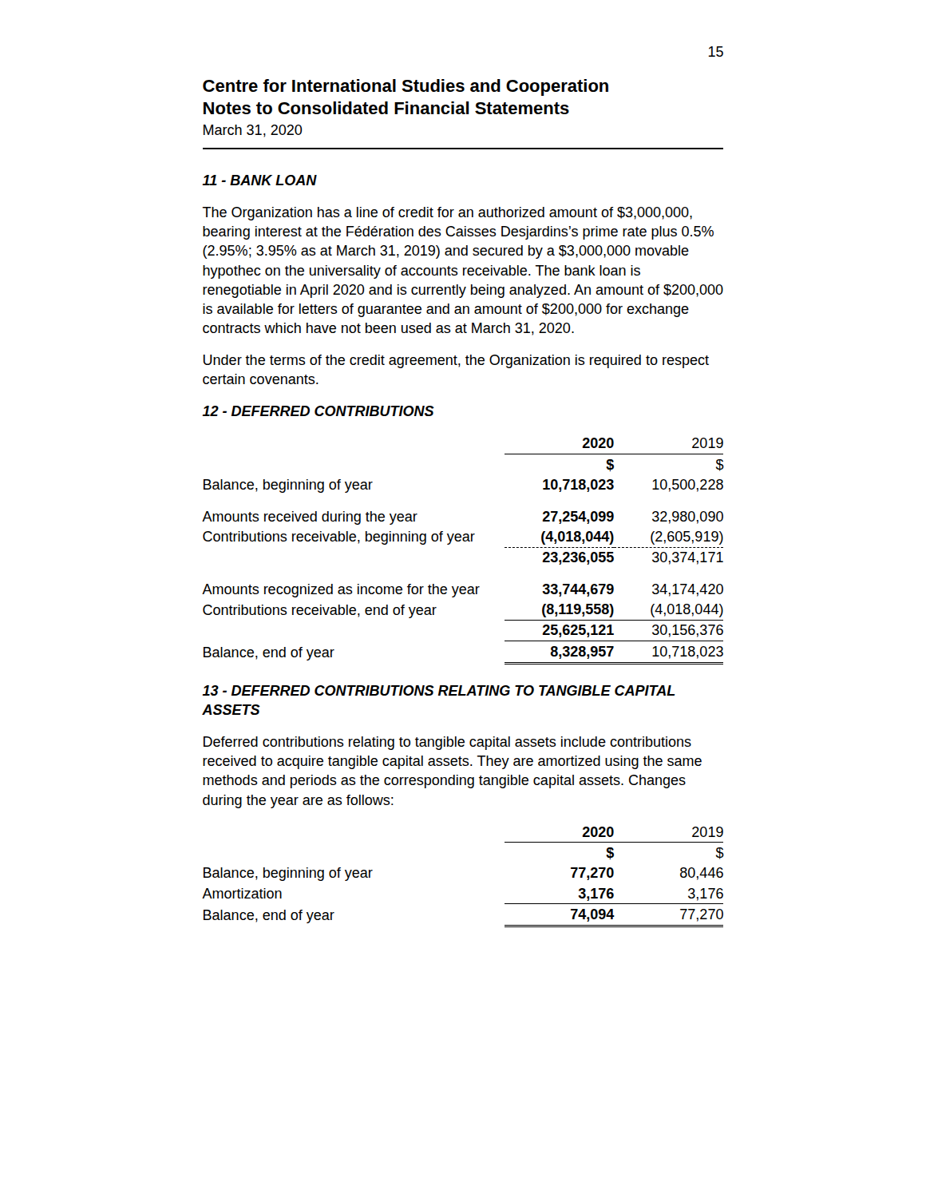15
Centre for International Studies and Cooperation
Notes to Consolidated Financial Statements
March 31, 2020
11 - BANK LOAN
The Organization has a line of credit for an authorized amount of $3,000,000, bearing interest at the Fédération des Caisses Desjardins’s prime rate plus 0.5% (2.95%; 3.95% as at March 31, 2019) and secured by a $3,000,000 movable hypothec on the universality of accounts receivable. The bank loan is renegotiable in April 2020 and is currently being analyzed. An amount of $200,000 is available for letters of guarantee and an amount of $200,000 for exchange contracts which have not been used as at March 31, 2020.
Under the terms of the credit agreement, the Organization is required to respect certain covenants.
12 - DEFERRED CONTRIBUTIONS
| | 2020 | 2019 |
| | $ | $ |
| Balance, beginning of year | 10,718,023 | 10,500,228 |
| Amounts received during the year | 27,254,099 | 32,980,090 |
| Contributions receivable, beginning of year | (4,018,044) | (2,605,919) |
| | 23,236,055 | 30,374,171 |
| Amounts recognized as income for the year | 33,744,679 | 34,174,420 |
| Contributions receivable, end of year | (8,119,558) | (4,018,044) |
| | 25,625,121 | 30,156,376 |
| Balance, end of year | 8,328,957 | 10,718,023 |
13 - DEFERRED CONTRIBUTIONS RELATING TO TANGIBLE CAPITAL ASSETS
Deferred contributions relating to tangible capital assets include contributions received to acquire tangible capital assets. They are amortized using the same methods and periods as the corresponding tangible capital assets. Changes during the year are as follows:
| | 2020 | 2019 |
| | $ | $ |
| Balance, beginning of year | 77,270 | 80,446 |
| Amortization | 3,176 | 3,176 |
| Balance, end of year | 74,094 | 77,270 |